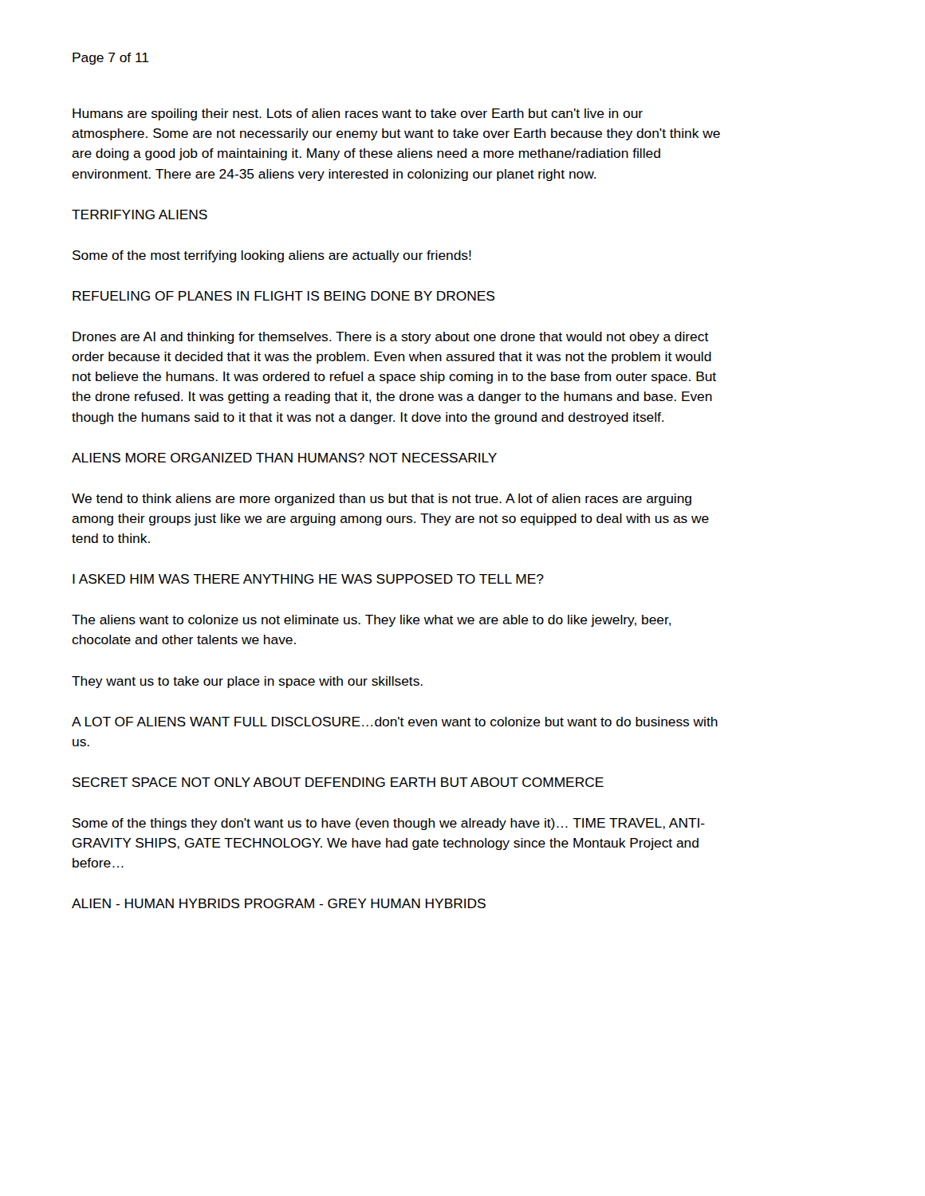Page 7 of 11
Humans are spoiling their nest. Lots of alien races want to take over Earth but can't live in our atmosphere. Some are not necessarily our enemy but want to take over Earth because they don't think we are doing a good job of maintaining it. Many of these aliens need a more methane/radiation filled environment. There are 24-35 aliens very interested in colonizing our planet right now.
Terrifying Aliens
Some of the most terrifying looking aliens are actually our friends!
Refueling of planes in flight is being done by drones
Drones are AI and thinking for themselves. There is a story about one drone that would not obey a direct order because it decided that it was the problem. Even when assured that it was not the problem it would not believe the humans. It was ordered to refuel a space ship coming in to the base from outer space. But the drone refused. It was getting a reading that it, the drone was a danger to the humans and base. Even though the humans said to it that it was not a danger. It dove into the ground and destroyed itself.
Aliens more organized than humans? Not necessarily
We tend to think aliens are more organized than us but that is not true. A lot of alien races are arguing among their groups just like we are arguing among ours. They are not so equipped to deal with us as we tend to think.
I asked him was there anything he was supposed to tell me?
The aliens want to colonize us not eliminate us. They like what we are able to do like jewelry, beer, chocolate and other talents we have.
They want us to take our place in space with our skillsets.
A LOT OF ALIENS WANT FULL DISCLOSURE…don't even want to colonize but want to do business with us.
Secret space not only about defending Earth but about commerce
Some of the things they don't want us to have (even though we already have it)… TIME TRAVEL, ANTI-GRAVITY SHIPS, GATE TECHNOLOGY. We have had gate technology since the Montauk Project and before…
Alien - Human Hybrids Program - Grey Human Hybrids